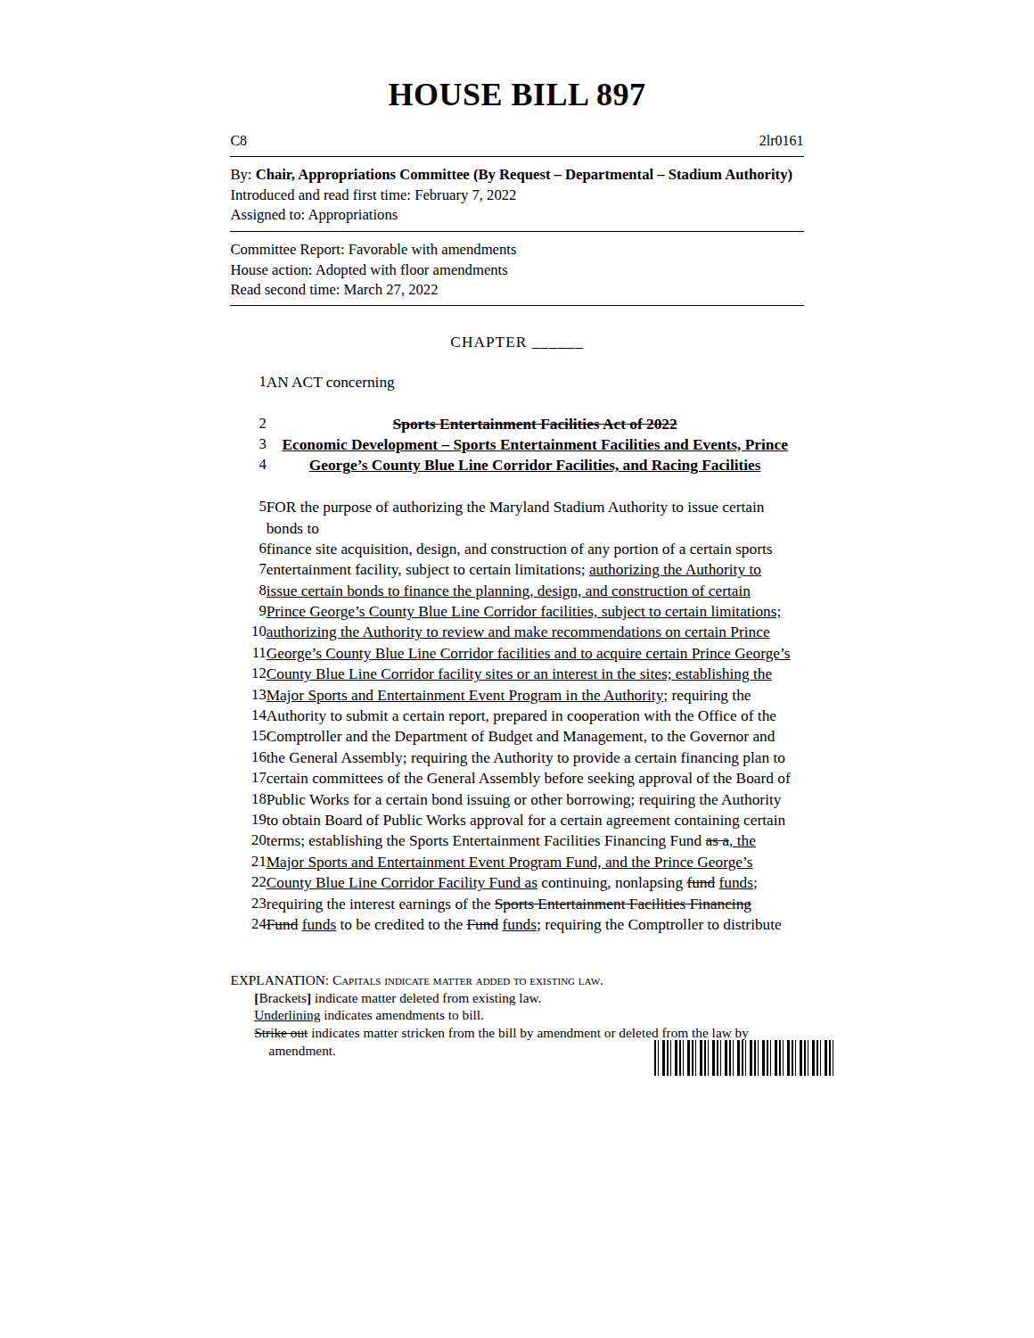HOUSE BILL 897
C8 2lr0161
By: Chair, Appropriations Committee (By Request – Departmental – Stadium Authority) Introduced and read first time: February 7, 2022
Assigned to: Appropriations
Committee Report: Favorable with amendments
House action: Adopted with floor amendments
Read second time: March 27, 2022
CHAPTER ______
| 1 | AN ACT concerning |
| 2 | Sports Entertainment Facilities Act of 2022 |
| 3 | Economic Development – Sports Entertainment Facilities and Events, Prince |
| 4 | George’s County Blue Line Corridor Facilities, and Racing Facilities |
| 5 | FOR the purpose of authorizing the Maryland Stadium Authority to issue certain bonds to |
| 6 | finance site acquisition, design, and construction of any portion of a certain sports |
| 7 | entertainment facility, subject to certain limitations; authorizing the Authority to |
| 8 | issue certain bonds to finance the planning, design, and construction of certain |
| 9 | Prince George’s County Blue Line Corridor facilities, subject to certain limitations; |
| 10 | authorizing the Authority to review and make recommendations on certain Prince |
| 11 | George’s County Blue Line Corridor facilities and to acquire certain Prince George’s |
| 12 | County Blue Line Corridor facility sites or an interest in the sites; establishing the |
| 13 | Major Sports and Entertainment Event Program in the Authority; requiring the |
| 14 | Authority to submit a certain report, prepared in cooperation with the Office of the |
| 15 | Comptroller and the Department of Budget and Management, to the Governor and |
| 16 | the General Assembly; requiring the Authority to provide a certain financing plan to |
| 17 | certain committees of the General Assembly before seeking approval of the Board of |
| 18 | Public Works for a certain bond issuing or other borrowing; requiring the Authority |
| 19 | to obtain Board of Public Works approval for a certain agreement containing certain |
| 20 | terms; establishing the Sports Entertainment Facilities Financing Fund as a , the |
| 21 | Major Sports and Entertainment Event Program Fund, and the Prince George’s |
| 22 | County Blue Line Corridor Facility Fund as continuing, nonlapsing fund funds ; |
| 23 | requiring the interest earnings of the Sports Entertainment Facilities Financing |
| 24 | Fund funds to be credited to the Fund funds ; requiring the Comptroller to distribute |
EXPLANATION: Capitals indicate matter added to existing law.
[Brackets] indicate matter deleted from existing law.
Underlining indicates amendments to bill.
Strike out indicates matter stricken from the bill by amendment or deleted from the law by
amendment.